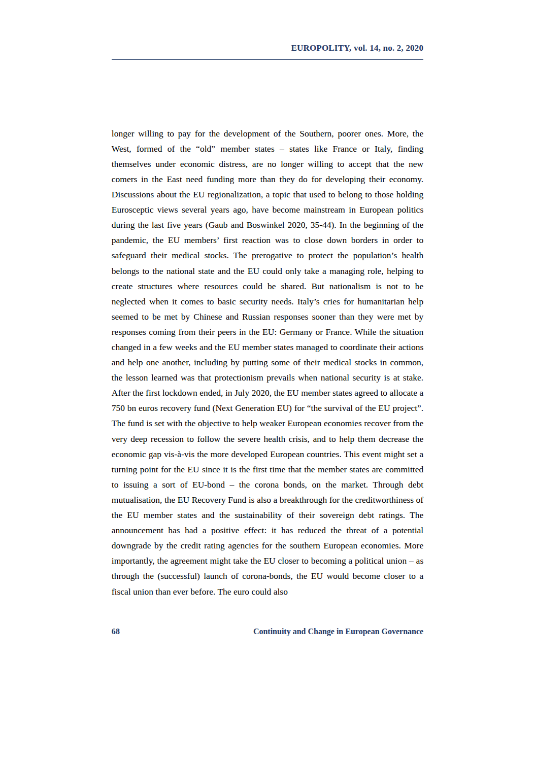EUROPOLITY, vol. 14, no. 2, 2020
longer willing to pay for the development of the Southern, poorer ones. More, the West, formed of the “old” member states – states like France or Italy, finding themselves under economic distress, are no longer willing to accept that the new comers in the East need funding more than they do for developing their economy. Discussions about the EU regionalization, a topic that used to belong to those holding Eurosceptic views several years ago, have become mainstream in European politics during the last five years (Gaub and Boswinkel 2020, 35-44). In the beginning of the pandemic, the EU members’ first reaction was to close down borders in order to safeguard their medical stocks. The prerogative to protect the population’s health belongs to the national state and the EU could only take a managing role, helping to create structures where resources could be shared. But nationalism is not to be neglected when it comes to basic security needs. Italy’s cries for humanitarian help seemed to be met by Chinese and Russian responses sooner than they were met by responses coming from their peers in the EU: Germany or France. While the situation changed in a few weeks and the EU member states managed to coordinate their actions and help one another, including by putting some of their medical stocks in common, the lesson learned was that protectionism prevails when national security is at stake. After the first lockdown ended, in July 2020, the EU member states agreed to allocate a 750 bn euros recovery fund (Next Generation EU) for “the survival of the EU project”. The fund is set with the objective to help weaker European economies recover from the very deep recession to follow the severe health crisis, and to help them decrease the economic gap vis-à-vis the more developed European countries. This event might set a turning point for the EU since it is the first time that the member states are committed to issuing a sort of EU-bond – the corona bonds, on the market. Through debt mutualisation, the EU Recovery Fund is also a breakthrough for the creditworthiness of the EU member states and the sustainability of their sovereign debt ratings. The announcement has had a positive effect: it has reduced the threat of a potential downgrade by the credit rating agencies for the southern European economies. More importantly, the agreement might take the EU closer to becoming a political union – as through the (successful) launch of corona-bonds, the EU would become closer to a fiscal union than ever before. The euro could also
68
Continuity and Change in European Governance